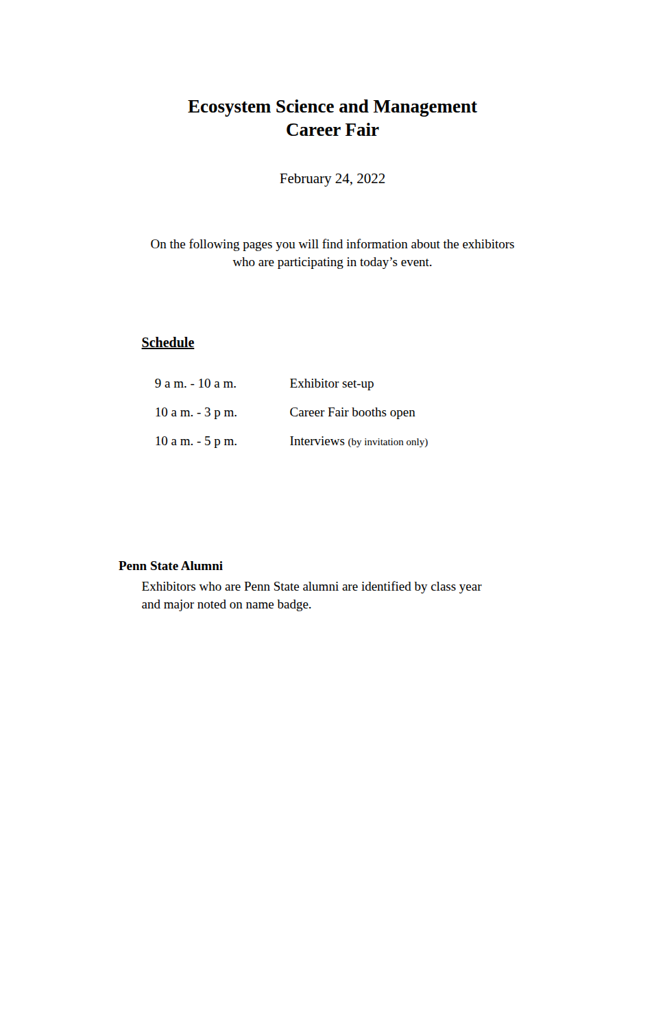Ecosystem Science and Management
Career Fair
February 24, 2022
On the following pages you will find information about the exhibitors who are participating in today’s event.
Schedule
| 9 a m. - 10 a m. | Exhibitor set-up |
| 10 a m. - 3 p m. | Career Fair booths open |
| 10 a m. - 5 p m. | Interviews (by invitation only) |
Penn State Alumni
Exhibitors who are Penn State alumni are identified by class year and major noted on name badge.